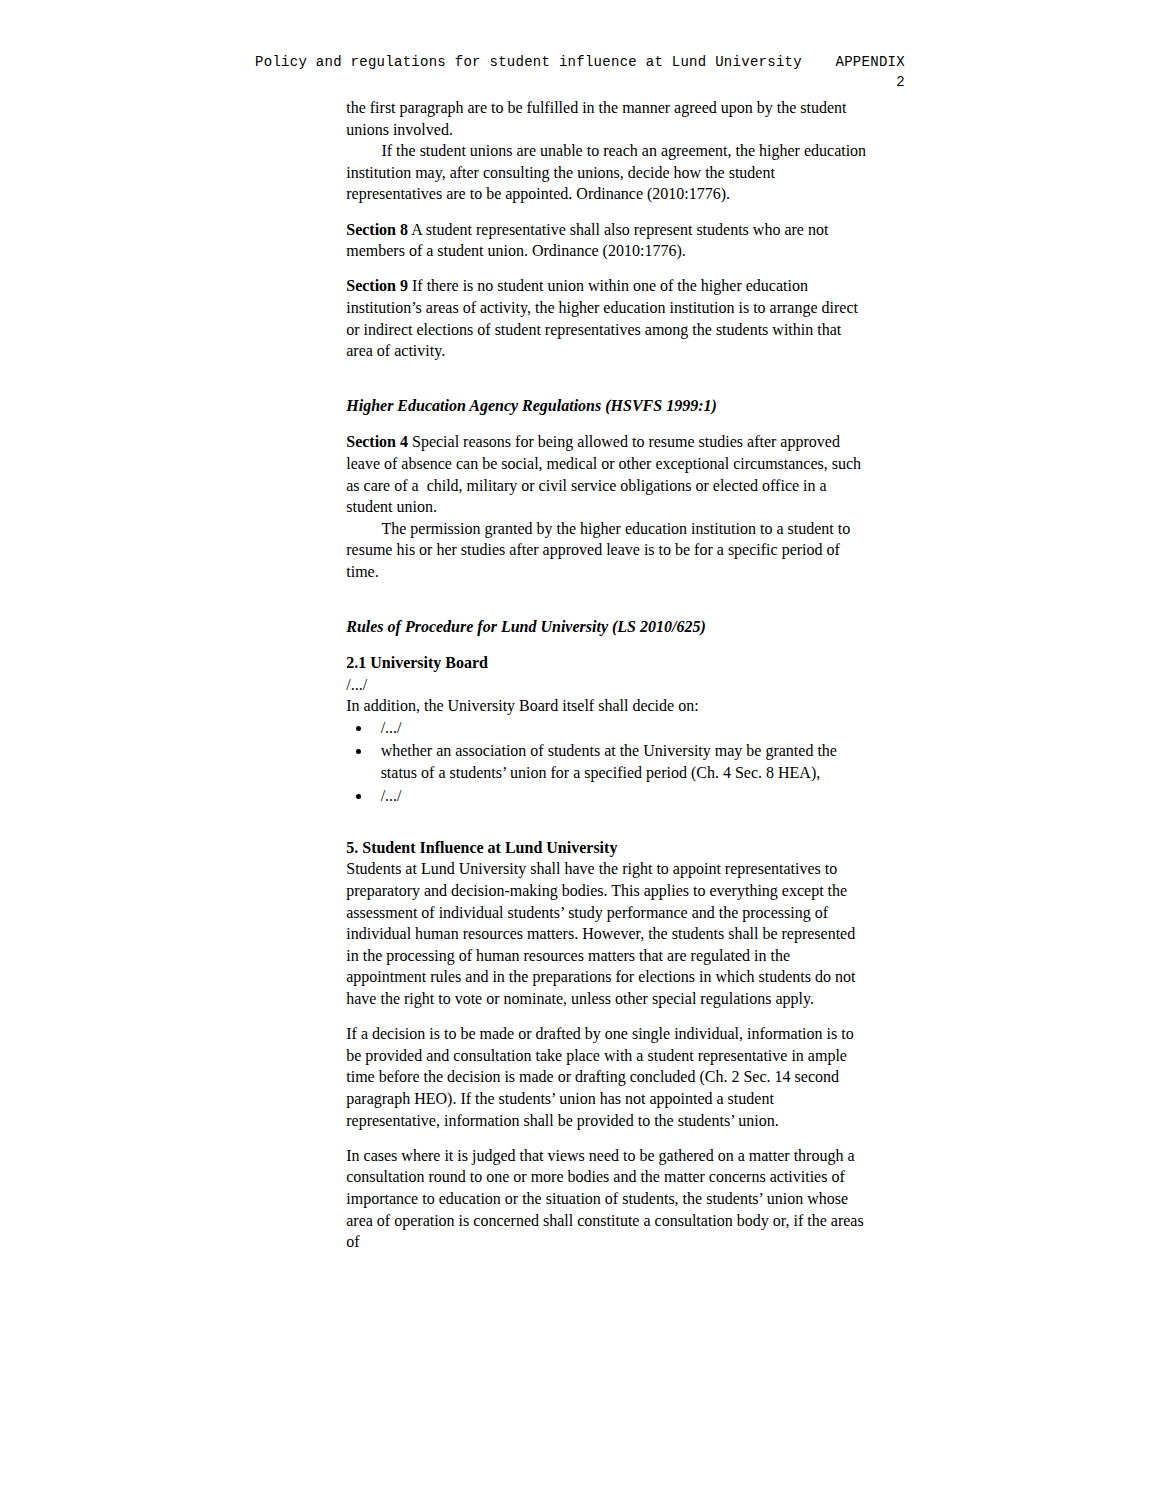Policy and regulations for student influence at Lund University
APPENDIX2
the first paragraph are to be fulfilled in the manner agreed upon by the student unions involved.
If the student unions are unable to reach an agreement, the higher education institution may, after consulting the unions, decide how the student representatives are to be appointed. Ordinance (2010:1776).
Section 8 A student representative shall also represent students who are not members of a student union. Ordinance (2010:1776).
Section 9 If there is no student union within one of the higher education institution’s areas of activity, the higher education institution is to arrange direct or indirect elections of student representatives among the students within that area of activity.
Higher Education Agency Regulations (HSVFS 1999:1)
Section 4 Special reasons for being allowed to resume studies after approved leave of absence can be social, medical or other exceptional circumstances, such as care of a child, military or civil service obligations or elected office in a student union.
The permission granted by the higher education institution to a student to resume his or her studies after approved leave is to be for a specific period of time.
Rules of Procedure for Lund University (LS 2010/625)
2.1 University Board
/.../
In addition, the University Board itself shall decide on:
/.../
whether an association of students at the University may be granted the status of a students’ union for a specified period (Ch. 4 Sec. 8 HEA),
/.../
5. Student Influence at Lund University
Students at Lund University shall have the right to appoint representatives to preparatory and decision-making bodies. This applies to everything except the assessment of individual students’ study performance and the processing of individual human resources matters. However, the students shall be represented in the processing of human resources matters that are regulated in the appointment rules and in the preparations for elections in which students do not have the right to vote or nominate, unless other special regulations apply.
If a decision is to be made or drafted by one single individual, information is to be provided and consultation take place with a student representative in ample time before the decision is made or drafting concluded (Ch. 2 Sec. 14 second paragraph HEO). If the students’ union has not appointed a student representative, information shall be provided to the students’ union.
In cases where it is judged that views need to be gathered on a matter through a consultation round to one or more bodies and the matter concerns activities of importance to education or the situation of students, the students’ union whose area of operation is concerned shall constitute a consultation body or, if the areas of